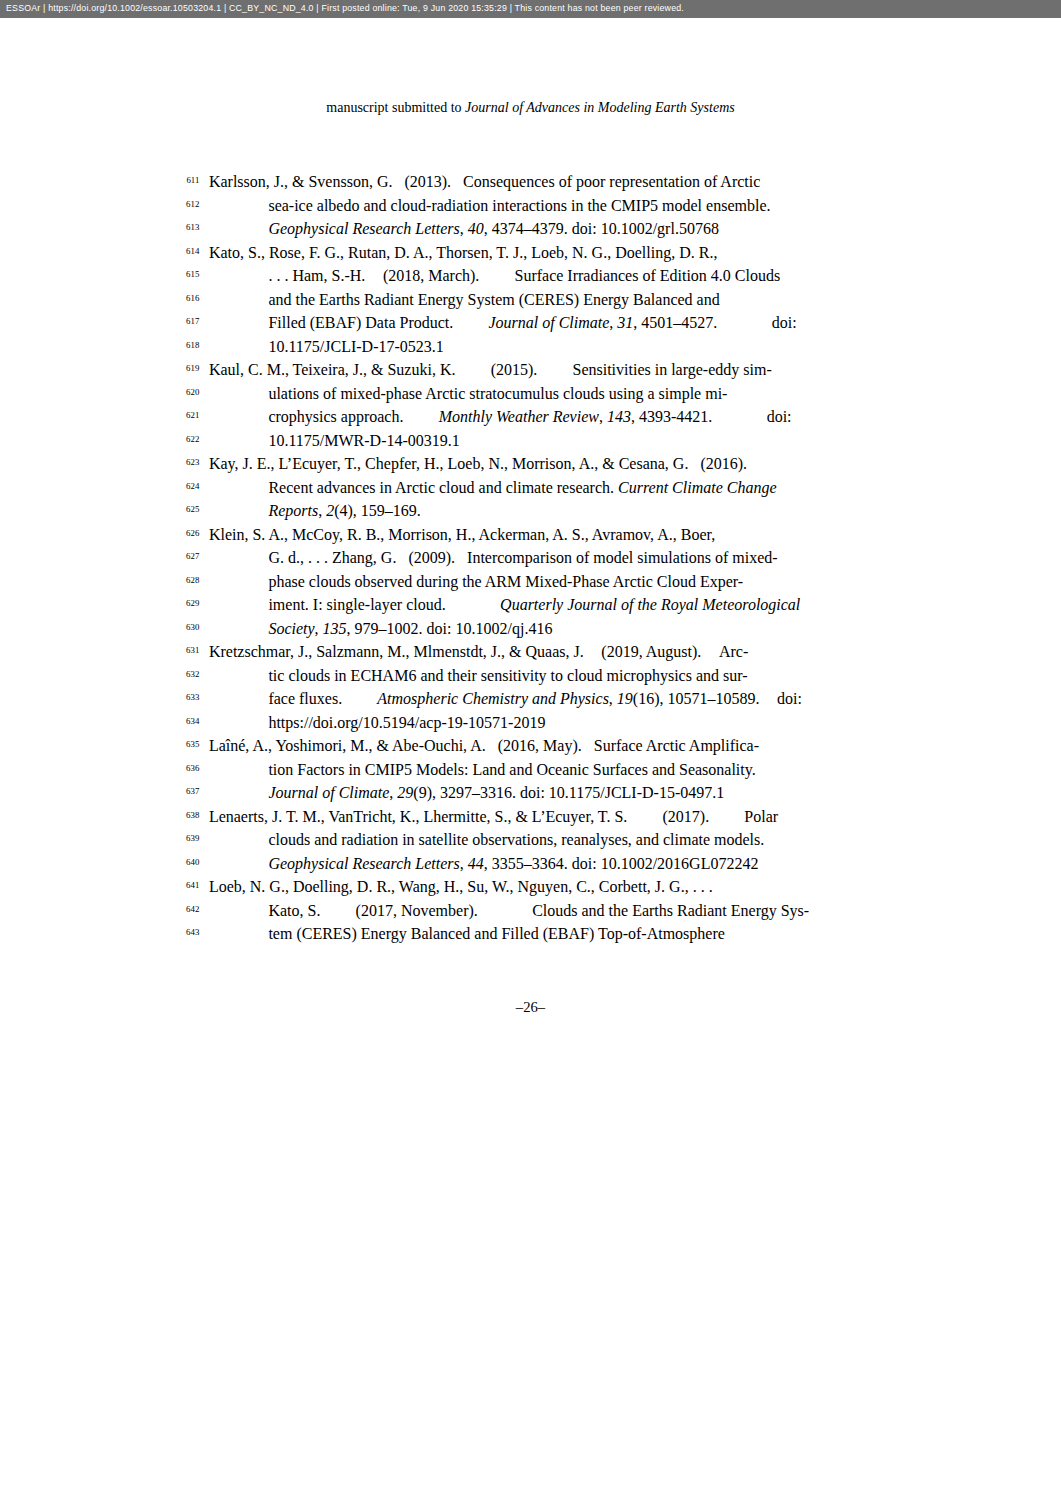ESSOAr | https://doi.org/10.1002/essoar.10503204.1 | CC_BY_NC_ND_4.0 | First posted online: Tue, 9 Jun 2020 15:35:29 | This content has not been peer reviewed.
manuscript submitted to Journal of Advances in Modeling Earth Systems
611 Karlsson, J., & Svensson, G. (2013). Consequences of poor representation of Arctic
612sea-ice albedo and cloud-radiation interactions in the CMIP5 model ensemble.
613 Geophysical Research Letters, 40, 4374–4379. doi: 10.1002/grl.50768
614 Kato, S., Rose, F. G., Rutan, D. A., Thorsen, T. J., Loeb, N. G., Doelling, D. R.,
615. . . Ham, S.-H. (2018, March). Surface Irradiances of Edition 4.0 Clouds
616and the Earths Radiant Energy System (CERES) Energy Balanced and
617 Filled (EBAF) Data Product. Journal of Climate, 31, 4501–4527. doi:
61810.1175/JCLI-D-17-0523.1
619 Kaul, C. M., Teixeira, J., & Suzuki, K. (2015). Sensitivities in large-eddy sim-
620ulations of mixed-phase Arctic stratocumulus clouds using a simple mi-
621crophysics approach. Monthly Weather Review, 143, 4393-4421. doi:
62210.1175/MWR-D-14-00319.1
623 Kay, J. E., L’Ecuyer, T., Chepfer, H., Loeb, N., Morrison, A., & Cesana, G. (2016).
624 Recent advances in Arctic cloud and climate research. Current Climate Change
625 Reports, 2(4), 159–169.
626 Klein, S. A., McCoy, R. B., Morrison, H., Ackerman, A. S., Avramov, A., Boer,
627 G. d., . . . Zhang, G. (2009). Intercomparison of model simulations of mixed-
628phase clouds observed during the ARM Mixed-Phase Arctic Cloud Exper-
629iment. I: single-layer cloud. Quarterly Journal of the Royal Meteorological
630 Society, 135, 979–1002. doi: 10.1002/qj.416
631 Kretzschmar, J., Salzmann, M., Mlmenstdt, J., & Quaas, J. (2019, August). Arc-
632tic clouds in ECHAM6 and their sensitivity to cloud microphysics and sur-
633face fluxes. Atmospheric Chemistry and Physics, 19(16), 10571–10589. doi:
634https://doi.org/10.5194/acp-19-10571-2019
635 Laîné, A., Yoshimori, M., & Abe-Ouchi, A. (2016, May). Surface Arctic Amplifica-
636tion Factors in CMIP5 Models: Land and Oceanic Surfaces and Seasonality.
637 Journal of Climate, 29(9), 3297–3316. doi: 10.1175/JCLI-D-15-0497.1
638 Lenaerts, J. T. M., VanTricht, K., Lhermitte, S., & L’Ecuyer, T. S. (2017). Polar
639clouds and radiation in satellite observations, reanalyses, and climate models.
640 Geophysical Research Letters, 44, 3355–3364. doi: 10.1002/2016GL072242
641 Loeb, N. G., Doelling, D. R., Wang, H., Su, W., Nguyen, C., Corbett, J. G., . . .
642 Kato, S. (2017, November). Clouds and the Earths Radiant Energy Sys-
643tem (CERES) Energy Balanced and Filled (EBAF) Top-of-Atmosphere
–26–